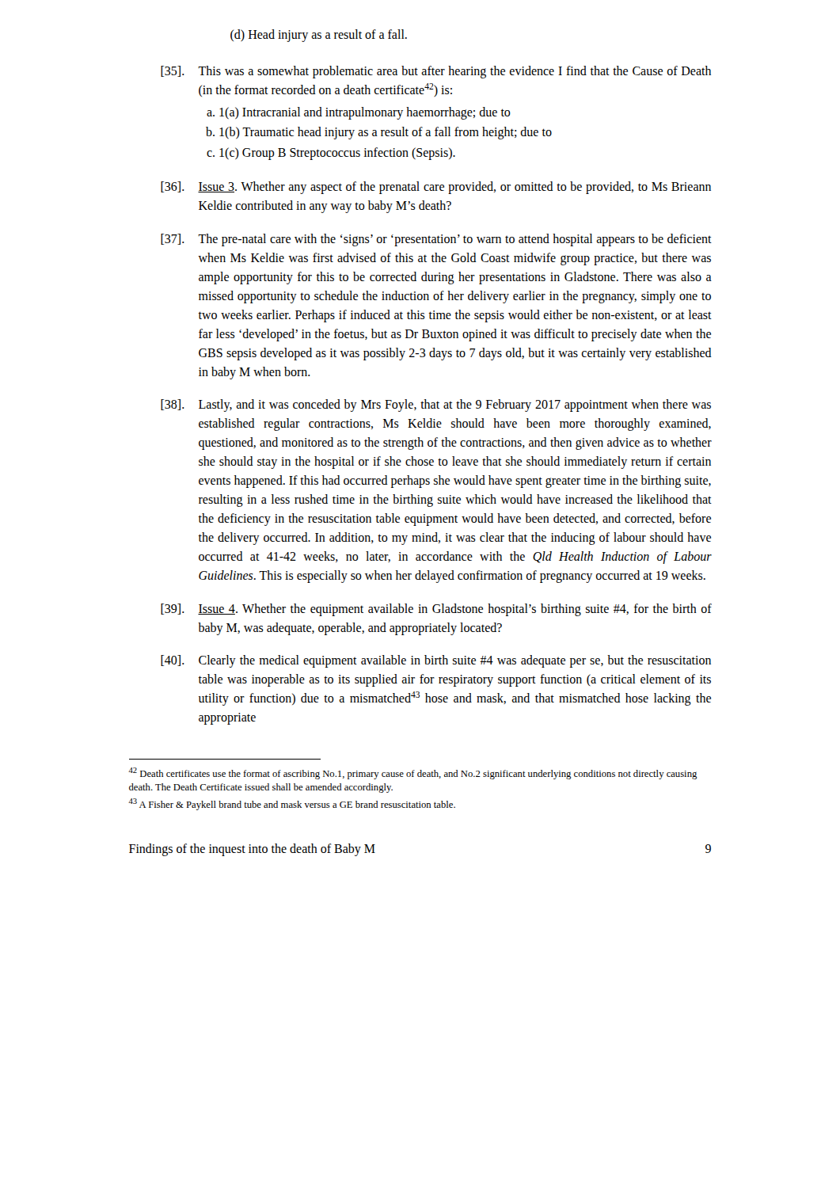(d) Head injury as a result of a fall.
[35].
This was a somewhat problematic area but after hearing the evidence I find that the Cause of Death (in the format recorded on a death certificate42) is:
1(a) Intracranial and intrapulmonary haemorrhage; due to
1(b) Traumatic head injury as a result of a fall from height; due to
1(c) Group B Streptococcus infection (Sepsis).
[36].
Issue 3. Whether any aspect of the prenatal care provided, or omitted to be provided, to Ms Brieann Keldie contributed in any way to baby M’s death?
[37].
The pre-natal care with the ‘signs’ or ‘presentation’ to warn to attend hospital appears to be deficient when Ms Keldie was first advised of this at the Gold Coast midwife group practice, but there was ample opportunity for this to be corrected during her presentations in Gladstone. There was also a missed opportunity to schedule the induction of her delivery earlier in the pregnancy, simply one to two weeks earlier. Perhaps if induced at this time the sepsis would either be non-existent, or at least far less ‘developed’ in the foetus, but as Dr Buxton opined it was difficult to precisely date when the GBS sepsis developed as it was possibly 2-3 days to 7 days old, but it was certainly very established in baby M when born.
[38].
Lastly, and it was conceded by Mrs Foyle, that at the 9 February 2017 appointment when there was established regular contractions, Ms Keldie should have been more thoroughly examined, questioned, and monitored as to the strength of the contractions, and then given advice as to whether she should stay in the hospital or if she chose to leave that she should immediately return if certain events happened. If this had occurred perhaps she would have spent greater time in the birthing suite, resulting in a less rushed time in the birthing suite which would have increased the likelihood that the deficiency in the resuscitation table equipment would have been detected, and corrected, before the delivery occurred. In addition, to my mind, it was clear that the inducing of labour should have occurred at 41-42 weeks, no later, in accordance with the Qld Health Induction of Labour Guidelines. This is especially so when her delayed confirmation of pregnancy occurred at 19 weeks.
[39].
Issue 4. Whether the equipment available in Gladstone hospital’s birthing suite #4, for the birth of baby M, was adequate, operable, and appropriately located?
[40].
Clearly the medical equipment available in birth suite #4 was adequate per se, but the resuscitation table was inoperable as to its supplied air for respiratory support function (a critical element of its utility or function) due to a mismatched43 hose and mask, and that mismatched hose lacking the appropriate
42 Death certificates use the format of ascribing No.1, primary cause of death, and No.2 significant underlying conditions not directly causing death. The Death Certificate issued shall be amended accordingly.
43 A Fisher & Paykell brand tube and mask versus a GE brand resuscitation table.
Findings of the inquest into the death of Baby M
9